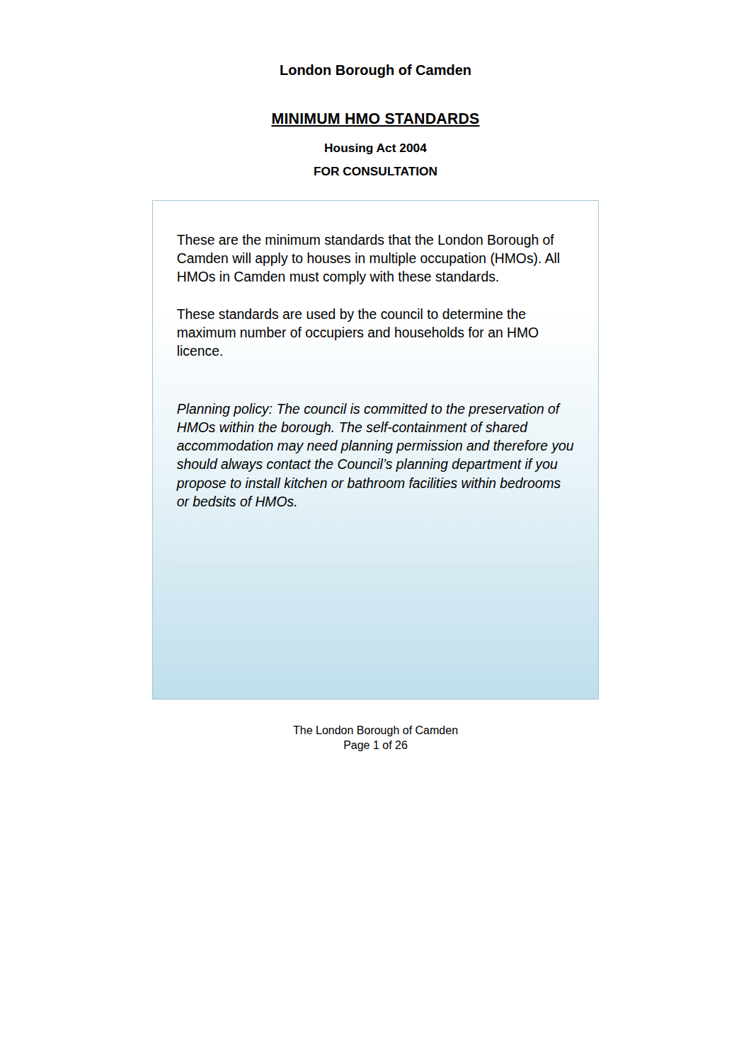London Borough of Camden
MINIMUM HMO STANDARDS
Housing Act 2004
FOR CONSULTATION
These are the minimum standards that the London Borough of Camden will apply to houses in multiple occupation (HMOs). All HMOs in Camden must comply with these standards.
These standards are used by the council to determine the maximum number of occupiers and households for an HMO licence.
Planning policy: The council is committed to the preservation of HMOs within the borough. The self-containment of shared accommodation may need planning permission and therefore you should always contact the Council’s planning department if you propose to install kitchen or bathroom facilities within bedrooms or bedsits of HMOs.
The London Borough of Camden
Page 1 of 26